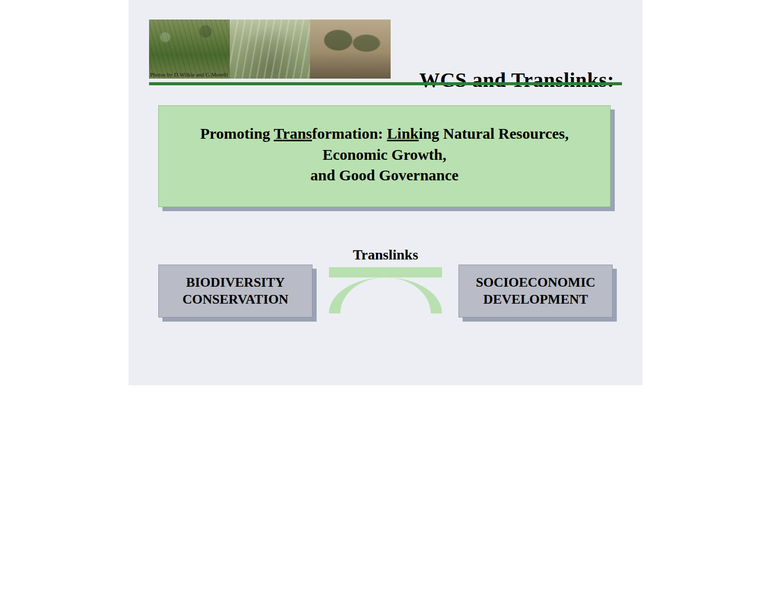Photos by D.Wilkie and G.Morelli
WCS and Translinks:
Promoting Transformation: Linking Natural Resources,
Economic Growth,
and Good Governance
Translinks
BIODIVERSITY
CONSERVATION
SOCIOECONOMIC
DEVELOPMENT
BIODIVERSITY
CONSERVATION
SOCIOECONOMIC
DEVELOPMENT